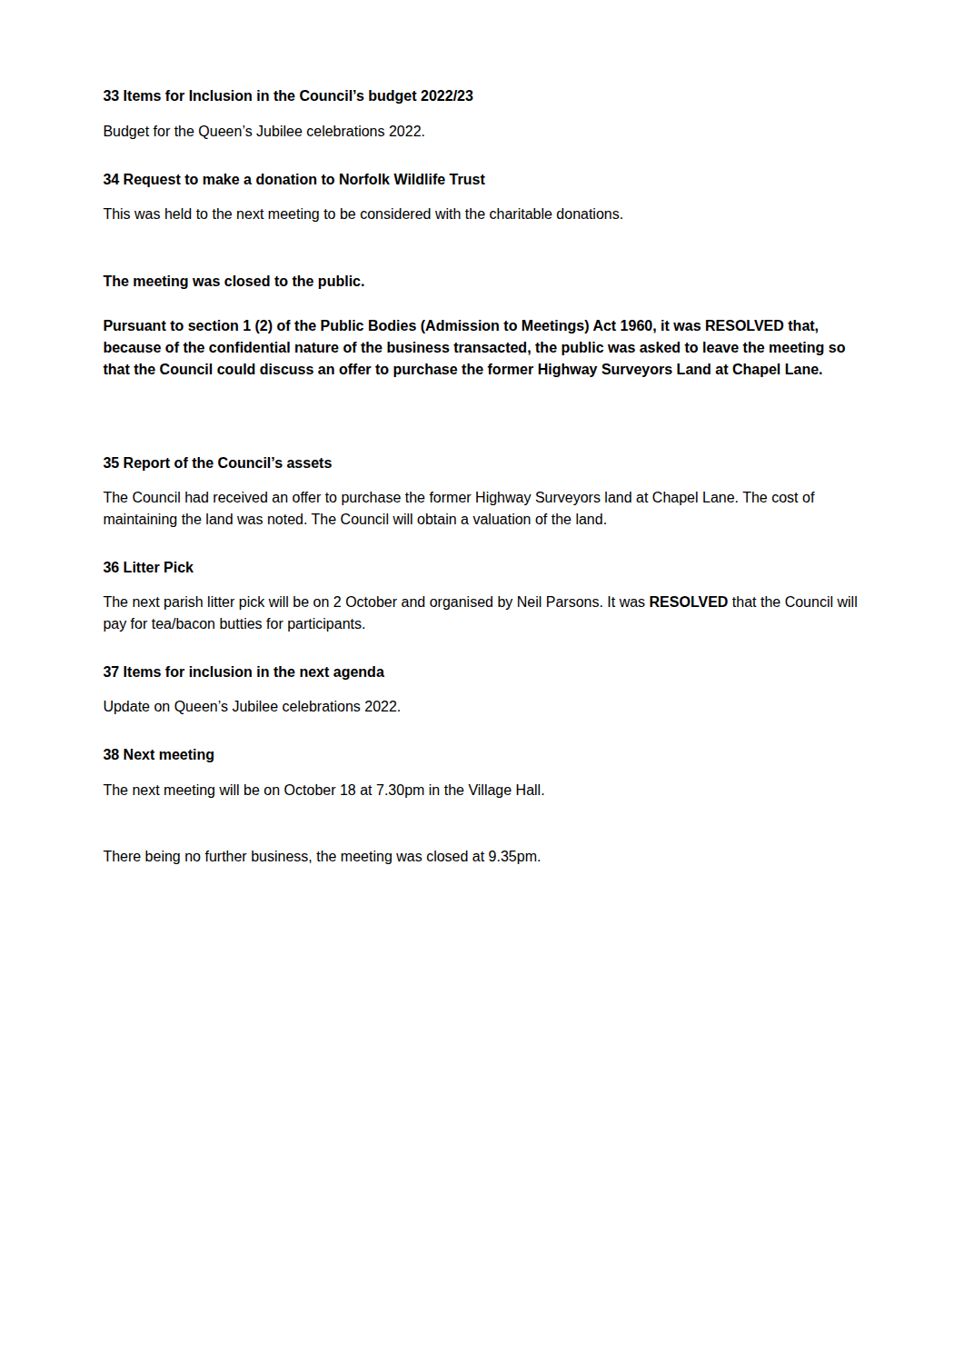33 Items for Inclusion in the Council’s budget 2022/23
Budget for the Queen’s Jubilee celebrations 2022.
34 Request to make a donation to Norfolk Wildlife Trust
This was held to the next meeting to be considered with the charitable donations.
The meeting was closed to the public.
Pursuant to section 1 (2) of the Public Bodies (Admission to Meetings) Act 1960, it was RESOLVED that, because of the confidential nature of the business transacted, the public was asked to leave the meeting so that the Council could discuss an offer to purchase the former Highway Surveyors Land at Chapel Lane.
35 Report of the Council’s assets
The Council had received an offer to purchase the former Highway Surveyors land at Chapel Lane. The cost of maintaining the land was noted. The Council will obtain a valuation of the land.
36 Litter Pick
The next parish litter pick will be on 2 October and organised by Neil Parsons. It was RESOLVED that the Council will pay for tea/bacon butties for participants.
37 Items for inclusion in the next agenda
Update on Queen’s Jubilee celebrations 2022.
38 Next meeting
The next meeting will be on October 18 at 7.30pm in the Village Hall.
There being no further business, the meeting was closed at 9.35pm.